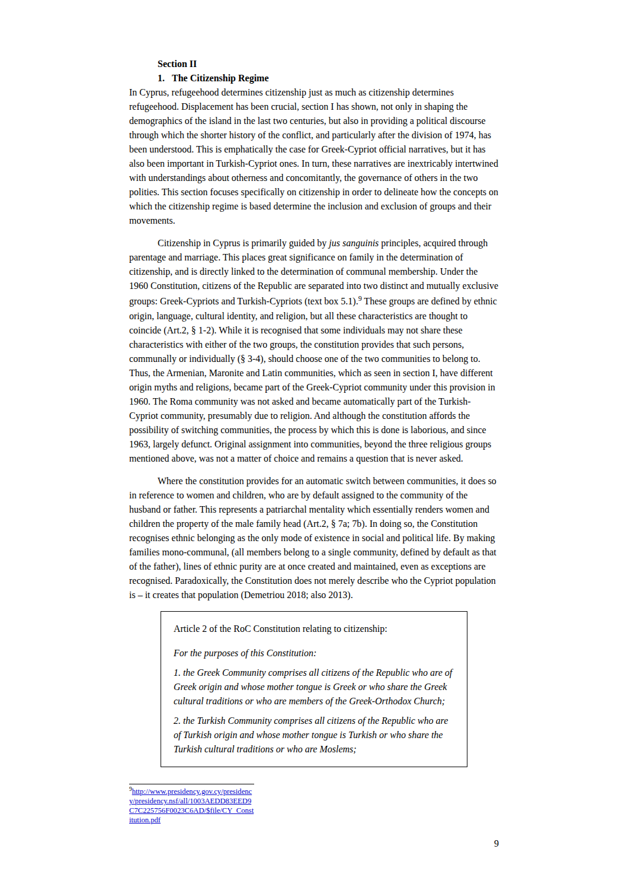Section II
1. The Citizenship Regime
In Cyprus, refugeehood determines citizenship just as much as citizenship determines refugeehood. Displacement has been crucial, section I has shown, not only in shaping the demographics of the island in the last two centuries, but also in providing a political discourse through which the shorter history of the conflict, and particularly after the division of 1974, has been understood. This is emphatically the case for Greek-Cypriot official narratives, but it has also been important in Turkish-Cypriot ones. In turn, these narratives are inextricably intertwined with understandings about otherness and concomitantly, the governance of others in the two polities. This section focuses specifically on citizenship in order to delineate how the concepts on which the citizenship regime is based determine the inclusion and exclusion of groups and their movements.
Citizenship in Cyprus is primarily guided by jus sanguinis principles, acquired through parentage and marriage. This places great significance on family in the determination of citizenship, and is directly linked to the determination of communal membership. Under the 1960 Constitution, citizens of the Republic are separated into two distinct and mutually exclusive groups: Greek-Cypriots and Turkish-Cypriots (text box 5.1).9 These groups are defined by ethnic origin, language, cultural identity, and religion, but all these characteristics are thought to coincide (Art.2, § 1-2). While it is recognised that some individuals may not share these characteristics with either of the two groups, the constitution provides that such persons, communally or individually (§ 3-4), should choose one of the two communities to belong to. Thus, the Armenian, Maronite and Latin communities, which as seen in section I, have different origin myths and religions, became part of the Greek-Cypriot community under this provision in 1960. The Roma community was not asked and became automatically part of the Turkish-Cypriot community, presumably due to religion. And although the constitution affords the possibility of switching communities, the process by which this is done is laborious, and since 1963, largely defunct. Original assignment into communities, beyond the three religious groups mentioned above, was not a matter of choice and remains a question that is never asked.
Where the constitution provides for an automatic switch between communities, it does so in reference to women and children, who are by default assigned to the community of the husband or father. This represents a patriarchal mentality which essentially renders women and children the property of the male family head (Art.2, § 7a; 7b). In doing so, the Constitution recognises ethnic belonging as the only mode of existence in social and political life. By making families mono-communal, (all members belong to a single community, defined by default as that of the father), lines of ethnic purity are at once created and maintained, even as exceptions are recognised. Paradoxically, the Constitution does not merely describe who the Cypriot population is – it creates that population (Demetriou 2018; also 2013).
Article 2 of the RoC Constitution relating to citizenship:
For the purposes of this Constitution:
1. the Greek Community comprises all citizens of the Republic who are of Greek origin and whose mother tongue is Greek or who share the Greek cultural traditions or who are members of the Greek-Orthodox Church;
2. the Turkish Community comprises all citizens of the Republic who are of Turkish origin and whose mother tongue is Turkish or who share the Turkish cultural traditions or who are Moslems;
9 http://www.presidency.gov.cy/presidency/presidency.nsf/all/1003AEDD83EED9C7C225756F0023C6AD/$file/CY_Constitution.pdf
9